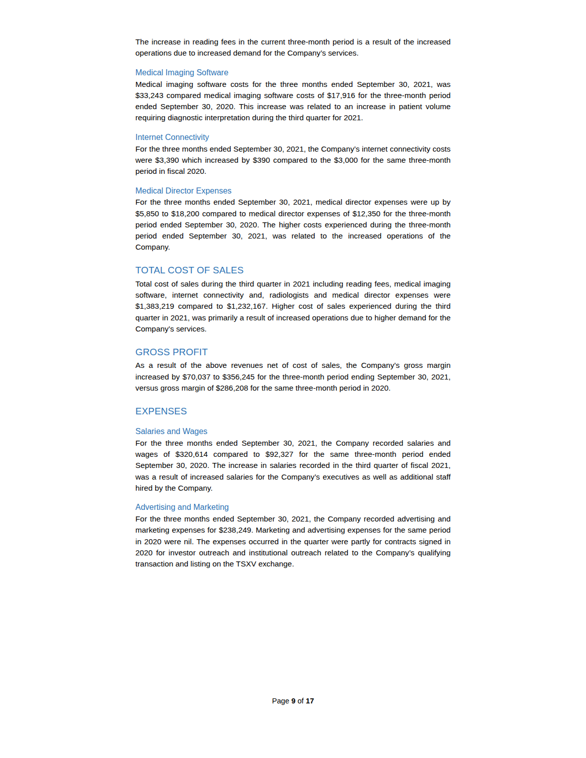The increase in reading fees in the current three-month period is a result of the increased operations due to increased demand for the Company’s services.
Medical Imaging Software
Medical imaging software costs for the three months ended September 30, 2021, was $33,243 compared medical imaging software costs of $17,916 for the three-month period ended September 30, 2020. This increase was related to an increase in patient volume requiring diagnostic interpretation during the third quarter for 2021.
Internet Connectivity
For the three months ended September 30, 2021, the Company’s internet connectivity costs were $3,390 which increased by $390 compared to the $3,000 for the same three-month period in fiscal 2020.
Medical Director Expenses
For the three months ended September 30, 2021, medical director expenses were up by $5,850 to $18,200 compared to medical director expenses of $12,350 for the three-month period ended September 30, 2020. The higher costs experienced during the three-month period ended September 30, 2021, was related to the increased operations of the Company.
TOTAL COST OF SALES
Total cost of sales during the third quarter in 2021 including reading fees, medical imaging software, internet connectivity and, radiologists and medical director expenses were $1,383,219 compared to $1,232,167. Higher cost of sales experienced during the third quarter in 2021, was primarily a result of increased operations due to higher demand for the Company’s services.
GROSS PROFIT
As a result of the above revenues net of cost of sales, the Company’s gross margin increased by $70,037 to $356,245 for the three-month period ending September 30, 2021, versus gross margin of $286,208 for the same three-month period in 2020.
EXPENSES
Salaries and Wages
For the three months ended September 30, 2021, the Company recorded salaries and wages of $320,614 compared to $92,327 for the same three-month period ended September 30, 2020. The increase in salaries recorded in the third quarter of fiscal 2021, was a result of increased salaries for the Company’s executives as well as additional staff hired by the Company.
Advertising and Marketing
For the three months ended September 30, 2021, the Company recorded advertising and marketing expenses for $238,249. Marketing and advertising expenses for the same period in 2020 were nil. The expenses occurred in the quarter were partly for contracts signed in 2020 for investor outreach and institutional outreach related to the Company’s qualifying transaction and listing on the TSXV exchange.
Page 9 of 17